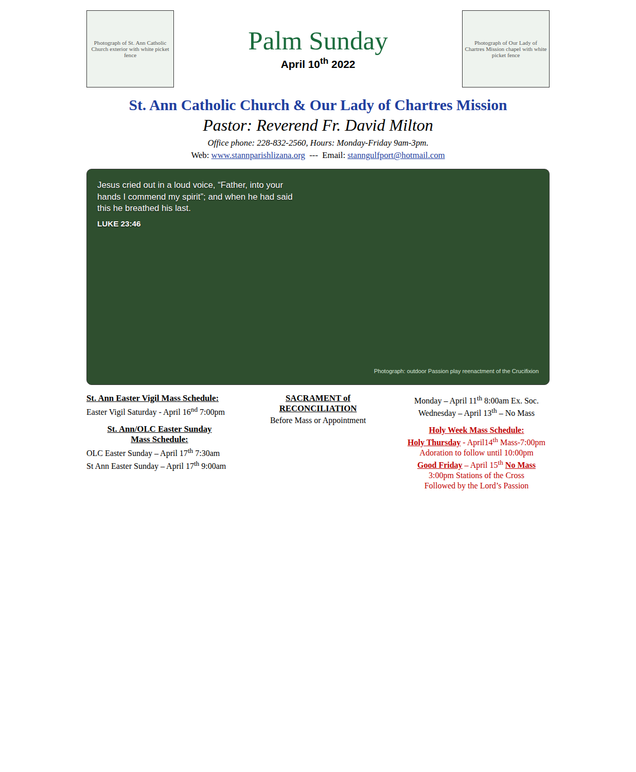Photograph of St. Ann Catholic Church exterior with white picket fence
Palm Sunday
April 10th 2022
Photograph of Our Lady of Chartres Mission chapel with white picket fence
St. Ann Catholic Church & Our Lady of Chartres Mission
Pastor: Reverend Fr. David Milton
Office phone: 228-832-2560, Hours: Monday-Friday 9am-3pm.
Web: www.stannparishlizana.org --- Email: stanngulfport@hotmail.com
Jesus cried out in a loud voice, “Father, into your hands I commend my spirit”; and when he had said this he breathed his last. LUKE 23:46
Photograph: outdoor Passion play reenactment of the Crucifixion
St. Ann Easter Vigil Mass Schedule:
Easter Vigil Saturday - April 16nd 7:00pm
St. Ann/OLC Easter Sunday
Mass Schedule:
OLC Easter Sunday – April 17th 7:30am
St Ann Easter Sunday – April 17th 9:00am
SACRAMENT of
RECONCILIATION
Before Mass or Appointment
Monday – April 11th 8:00am Ex. Soc.
Wednesday – April 13th – No Mass
Holy Week Mass Schedule:
Holy Thursday - April14th Mass-7:00pm
Adoration to follow until 10:00pm
Good Friday – April 15th No Mass
3:00pm Stations of the Cross
Followed by the Lord’s Passion